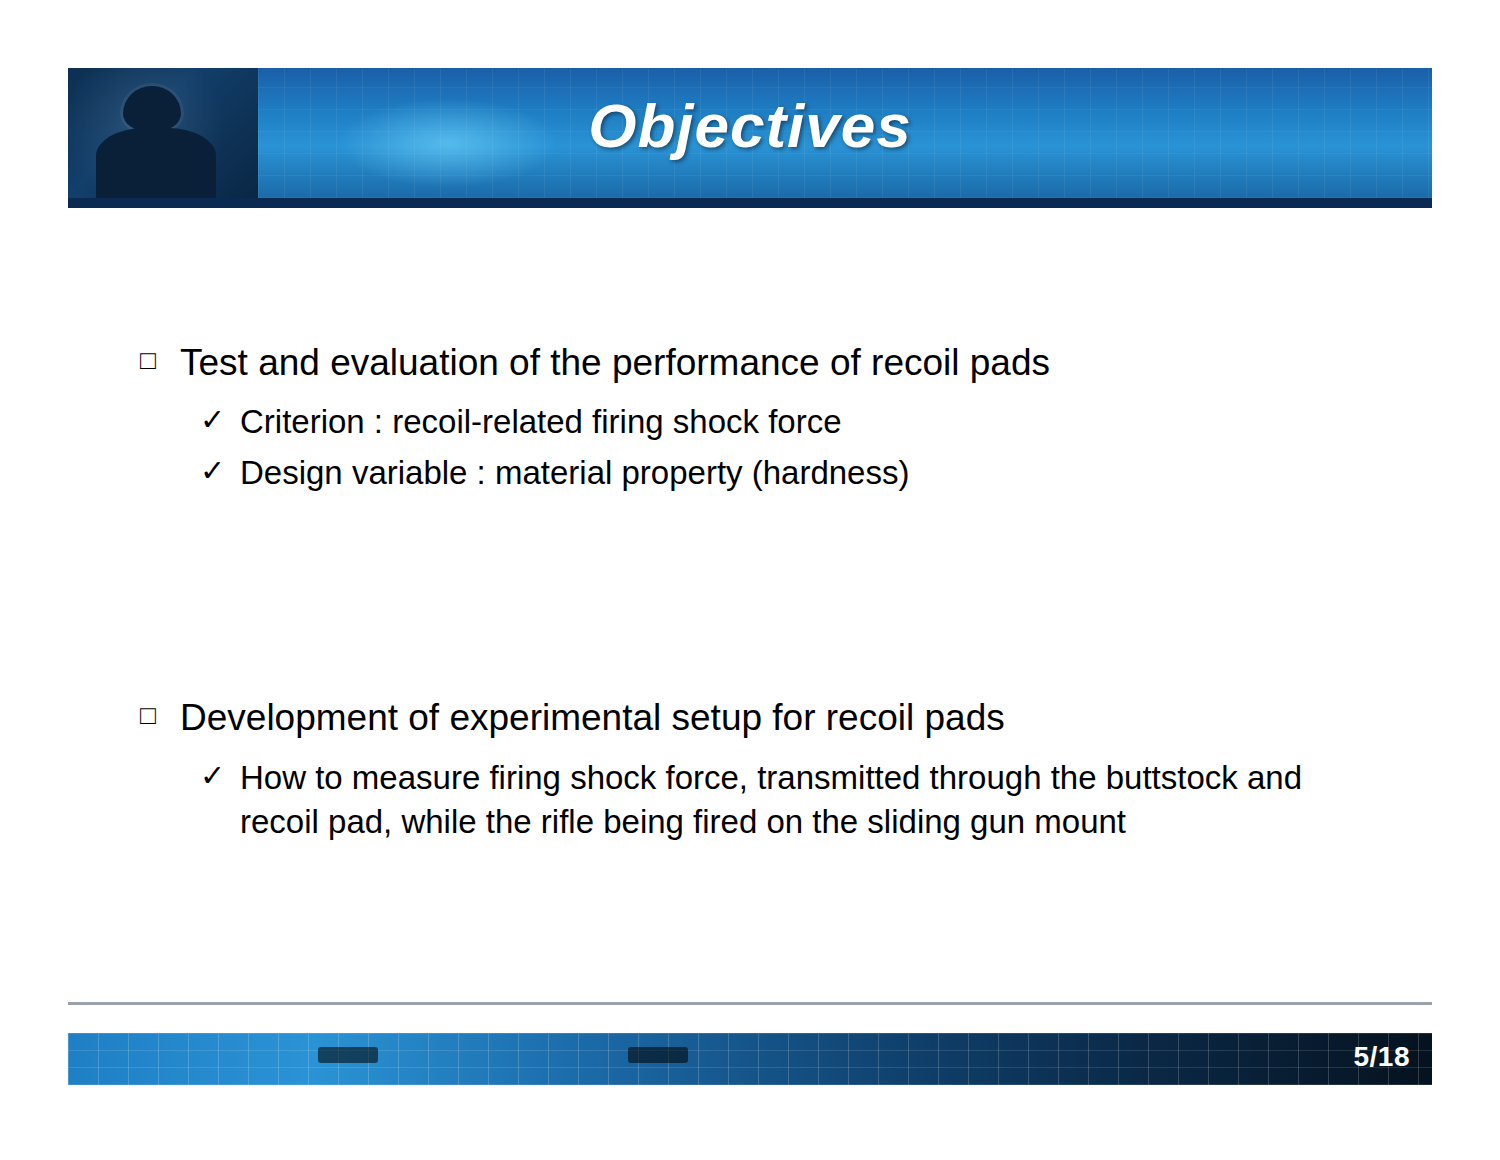Objectives
□ Test and evaluation of the performance of recoil pads
✓Criterion : recoil-related firing shock force
✓Design variable : material property (hardness)
□ Development of experimental setup for recoil pads
✓ How to measure firing shock force, transmitted through the buttstock and recoil pad, while the rifle being fired on the sliding gun mount
5/18